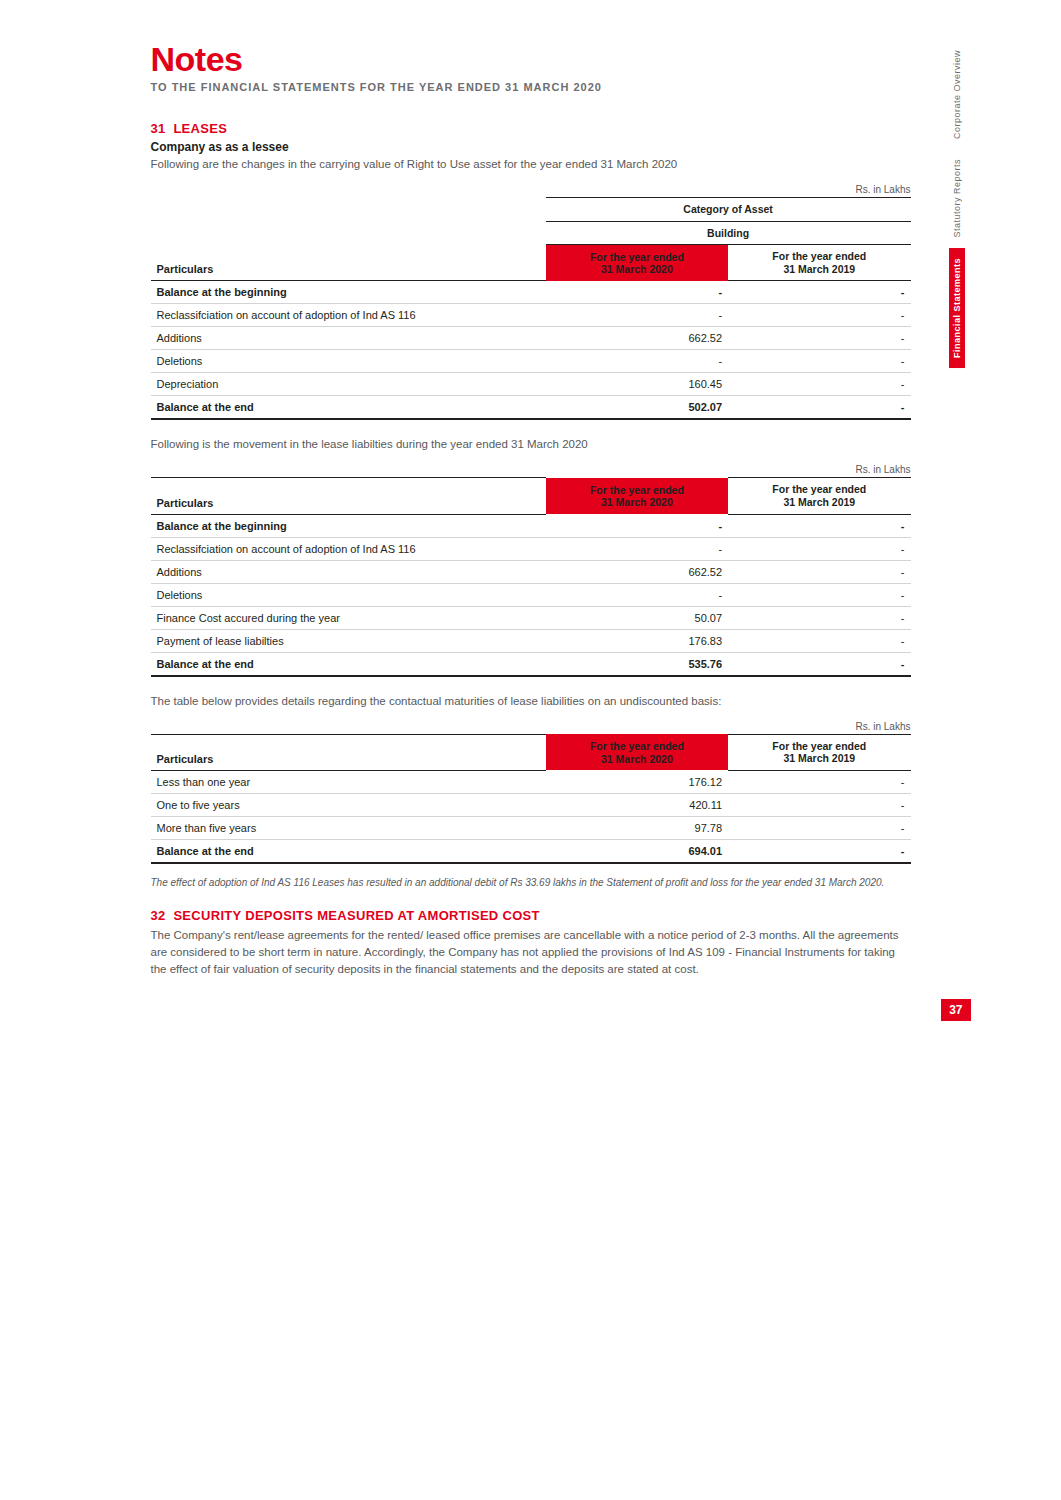Corporate Overview
Statutory Reports
Financial Statements
Notes
TO THE FINANCIAL STATEMENTS FOR THE YEAR ENDED 31 MARCH 2020
31 LEASES
Company as as a lessee
Following are the changes in the carrying value of Right to Use asset for the year ended 31 March 2020
Rs. in Lakhs
| Particulars | Category of Asset |
| --- | --- |
| Building |
| For the year ended 31 March 2020 | For the year ended 31 March 2019 |
| Balance at the beginning | - | - |
| Reclassifciation on account of adoption of Ind AS 116 | - | - |
| Additions | 662.52 | - |
| Deletions | - | - |
| Depreciation | 160.45 | - |
| Balance at the end | 502.07 | - |
Following is the movement in the lease liabilties during the year ended 31 March 2020
Rs. in Lakhs
| Particulars | For the year ended 31 March 2020 | For the year ended 31 March 2019 |
| --- | --- | --- |
| Balance at the beginning | - | - |
| Reclassifciation on account of adoption of Ind AS 116 | - | - |
| Additions | 662.52 | - |
| Deletions | - | - |
| Finance Cost accured during the year | 50.07 | - |
| Payment of lease liabilties | 176.83 | - |
| Balance at the end | 535.76 | - |
The table below provides details regarding the contactual maturities of lease liabilities on an undiscounted basis:
Rs. in Lakhs
| Particulars | For the year ended 31 March 2020 | For the year ended 31 March 2019 |
| --- | --- | --- |
| Less than one year | 176.12 | - |
| One to five years | 420.11 | - |
| More than five years | 97.78 | - |
| Balance at the end | 694.01 | - |
The effect of adoption of Ind AS 116 Leases has resulted in an additional debit of Rs 33.69 lakhs in the Statement of profit and loss for the year ended 31 March 2020.
32 SECURITY DEPOSITS MEASURED AT AMORTISED COST
The Company's rent/lease agreements for the rented/ leased office premises are cancellable with a notice period of 2-3 months. All the agreements are considered to be short term in nature. Accordingly, the Company has not applied the provisions of Ind AS 109 - Financial Instruments for taking the effect of fair valuation of security deposits in the financial statements and the deposits are stated at cost.
37